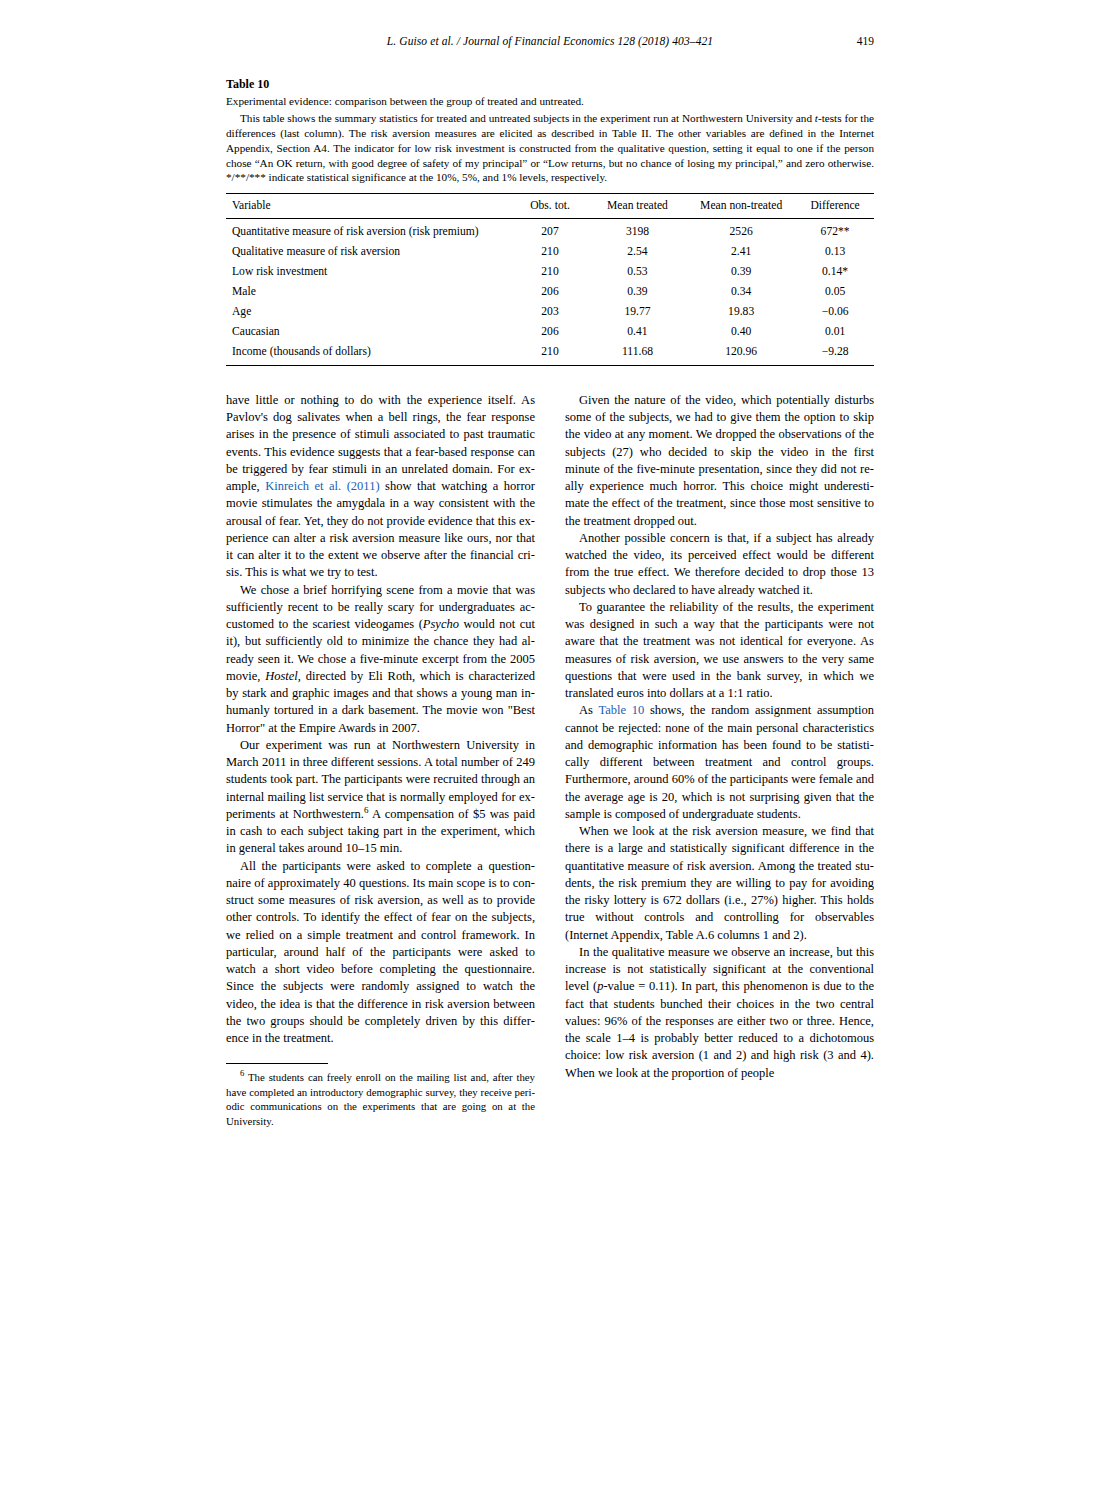L. Guiso et al. / Journal of Financial Economics 128 (2018) 403–421 419
Table 10
Experimental evidence: comparison between the group of treated and untreated.
This table shows the summary statistics for treated and untreated subjects in the experiment run at Northwestern University and t-tests for the differences (last column). The risk aversion measures are elicited as described in Table II. The other variables are defined in the Internet Appendix, Section A4. The indicator for low risk investment is constructed from the qualitative question, setting it equal to one if the person chose “An OK return, with good degree of safety of my principal” or “Low returns, but no chance of losing my principal,” and zero otherwise. */**/*** indicate statistical significance at the 10%, 5%, and 1% levels, respectively.
| Variable | Obs. tot. | Mean treated | Mean non-treated | Difference |
| --- | --- | --- | --- | --- |
| Quantitative measure of risk aversion (risk premium) | 207 | 3198 | 2526 | 672** |
| Qualitative measure of risk aversion | 210 | 2.54 | 2.41 | 0.13 |
| Low risk investment | 210 | 0.53 | 0.39 | 0.14* |
| Male | 206 | 0.39 | 0.34 | 0.05 |
| Age | 203 | 19.77 | 19.83 | −0.06 |
| Caucasian | 206 | 0.41 | 0.40 | 0.01 |
| Income (thousands of dollars) | 210 | 111.68 | 120.96 | −9.28 |
have little or nothing to do with the experience itself. As Pavlov's dog salivates when a bell rings, the fear response arises in the presence of stimuli associated to past traumatic events. This evidence suggests that a fear-based response can be triggered by fear stimuli in an unrelated domain. For example, Kinreich et al. (2011) show that watching a horror movie stimulates the amygdala in a way consistent with the arousal of fear. Yet, they do not provide evidence that this experience can alter a risk aversion measure like ours, nor that it can alter it to the extent we observe after the financial crisis. This is what we try to test.
We chose a brief horrifying scene from a movie that was sufficiently recent to be really scary for undergraduates accustomed to the scariest videogames (Psycho would not cut it), but sufficiently old to minimize the chance they had already seen it. We chose a five-minute excerpt from the 2005 movie, Hostel, directed by Eli Roth, which is characterized by stark and graphic images and that shows a young man inhumanly tortured in a dark basement. The movie won "Best Horror" at the Empire Awards in 2007.
Our experiment was run at Northwestern University in March 2011 in three different sessions. A total number of 249 students took part. The participants were recruited through an internal mailing list service that is normally employed for experiments at Northwestern.6 A compensation of $5 was paid in cash to each subject taking part in the experiment, which in general takes around 10–15 min.
All the participants were asked to complete a questionnaire of approximately 40 questions. Its main scope is to construct some measures of risk aversion, as well as to provide other controls. To identify the effect of fear on the subjects, we relied on a simple treatment and control framework. In particular, around half of the participants were asked to watch a short video before completing the questionnaire. Since the subjects were randomly assigned to watch the video, the idea is that the difference in risk aversion between the two groups should be completely driven by this difference in the treatment.
6 The students can freely enroll on the mailing list and, after they have completed an introductory demographic survey, they receive periodic communications on the experiments that are going on at the University.
Given the nature of the video, which potentially disturbs some of the subjects, we had to give them the option to skip the video at any moment. We dropped the observations of the subjects (27) who decided to skip the video in the first minute of the five-minute presentation, since they did not really experience much horror. This choice might underestimate the effect of the treatment, since those most sensitive to the treatment dropped out.
Another possible concern is that, if a subject has already watched the video, its perceived effect would be different from the true effect. We therefore decided to drop those 13 subjects who declared to have already watched it.
To guarantee the reliability of the results, the experiment was designed in such a way that the participants were not aware that the treatment was not identical for everyone. As measures of risk aversion, we use answers to the very same questions that were used in the bank survey, in which we translated euros into dollars at a 1:1 ratio.
As Table 10 shows, the random assignment assumption cannot be rejected: none of the main personal characteristics and demographic information has been found to be statistically different between treatment and control groups. Furthermore, around 60% of the participants were female and the average age is 20, which is not surprising given that the sample is composed of undergraduate students.
When we look at the risk aversion measure, we find that there is a large and statistically significant difference in the quantitative measure of risk aversion. Among the treated students, the risk premium they are willing to pay for avoiding the risky lottery is 672 dollars (i.e., 27%) higher. This holds true without controls and controlling for observables (Internet Appendix, Table A.6 columns 1 and 2).
In the qualitative measure we observe an increase, but this increase is not statistically significant at the conventional level (p-value = 0.11). In part, this phenomenon is due to the fact that students bunched their choices in the two central values: 96% of the responses are either two or three. Hence, the scale 1–4 is probably better reduced to a dichotomous choice: low risk aversion (1 and 2) and high risk (3 and 4). When we look at the proportion of people